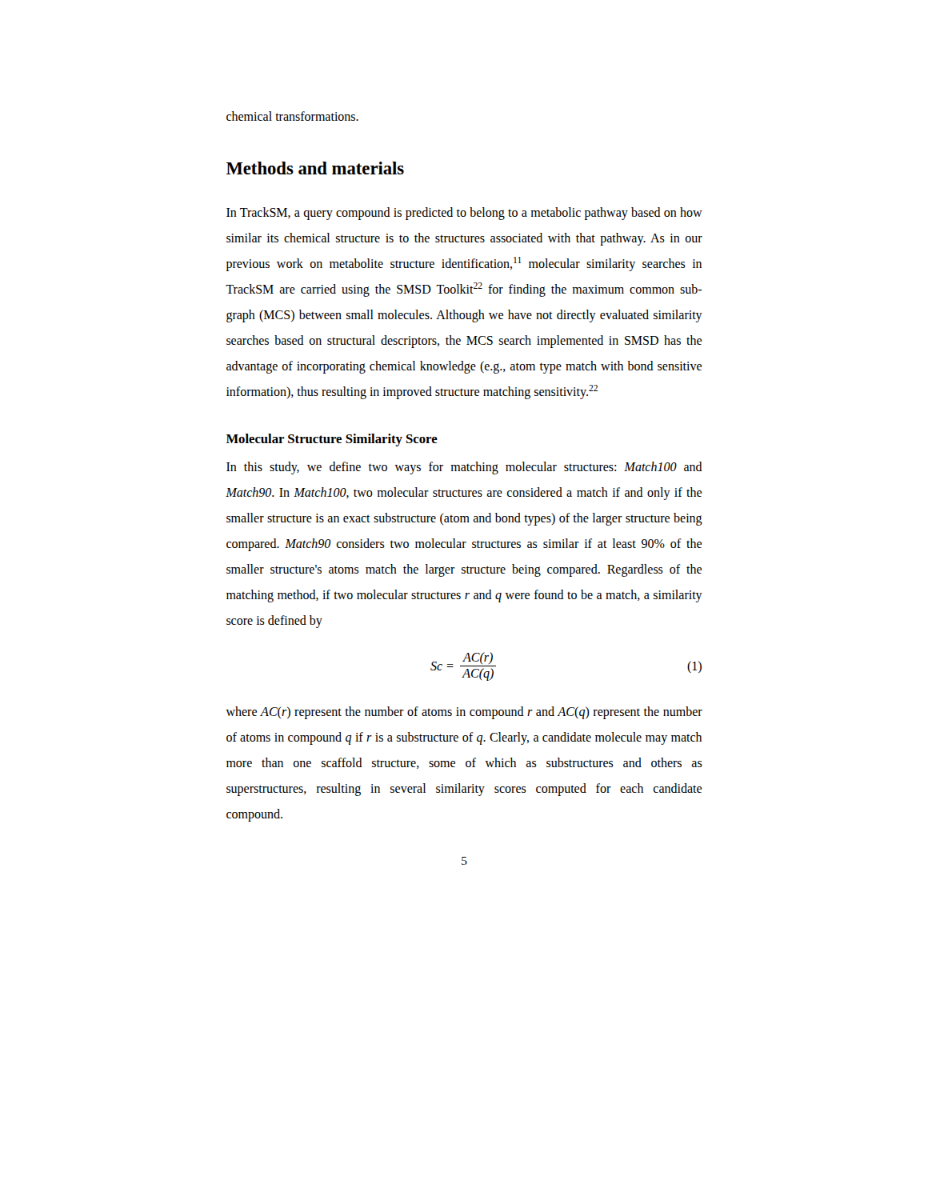chemical transformations.
Methods and materials
In TrackSM, a query compound is predicted to belong to a metabolic pathway based on how similar its chemical structure is to the structures associated with that pathway. As in our previous work on metabolite structure identification,11 molecular similarity searches in TrackSM are carried using the SMSD Toolkit22 for finding the maximum common sub-graph (MCS) between small molecules. Although we have not directly evaluated similarity searches based on structural descriptors, the MCS search implemented in SMSD has the advantage of incorporating chemical knowledge (e.g., atom type match with bond sensitive information), thus resulting in improved structure matching sensitivity.22
Molecular Structure Similarity Score
In this study, we define two ways for matching molecular structures: Match100 and Match90. In Match100, two molecular structures are considered a match if and only if the smaller structure is an exact substructure (atom and bond types) of the larger structure being compared. Match90 considers two molecular structures as similar if at least 90% of the smaller structure's atoms match the larger structure being compared. Regardless of the matching method, if two molecular structures r and q were found to be a match, a similarity score is defined by
Sc = AC(r) AC(q) (1)
where AC(r) represent the number of atoms in compound r and AC(q) represent the number of atoms in compound q if r is a substructure of q. Clearly, a candidate molecule may match more than one scaffold structure, some of which as substructures and others as superstructures, resulting in several similarity scores computed for each candidate compound.
5